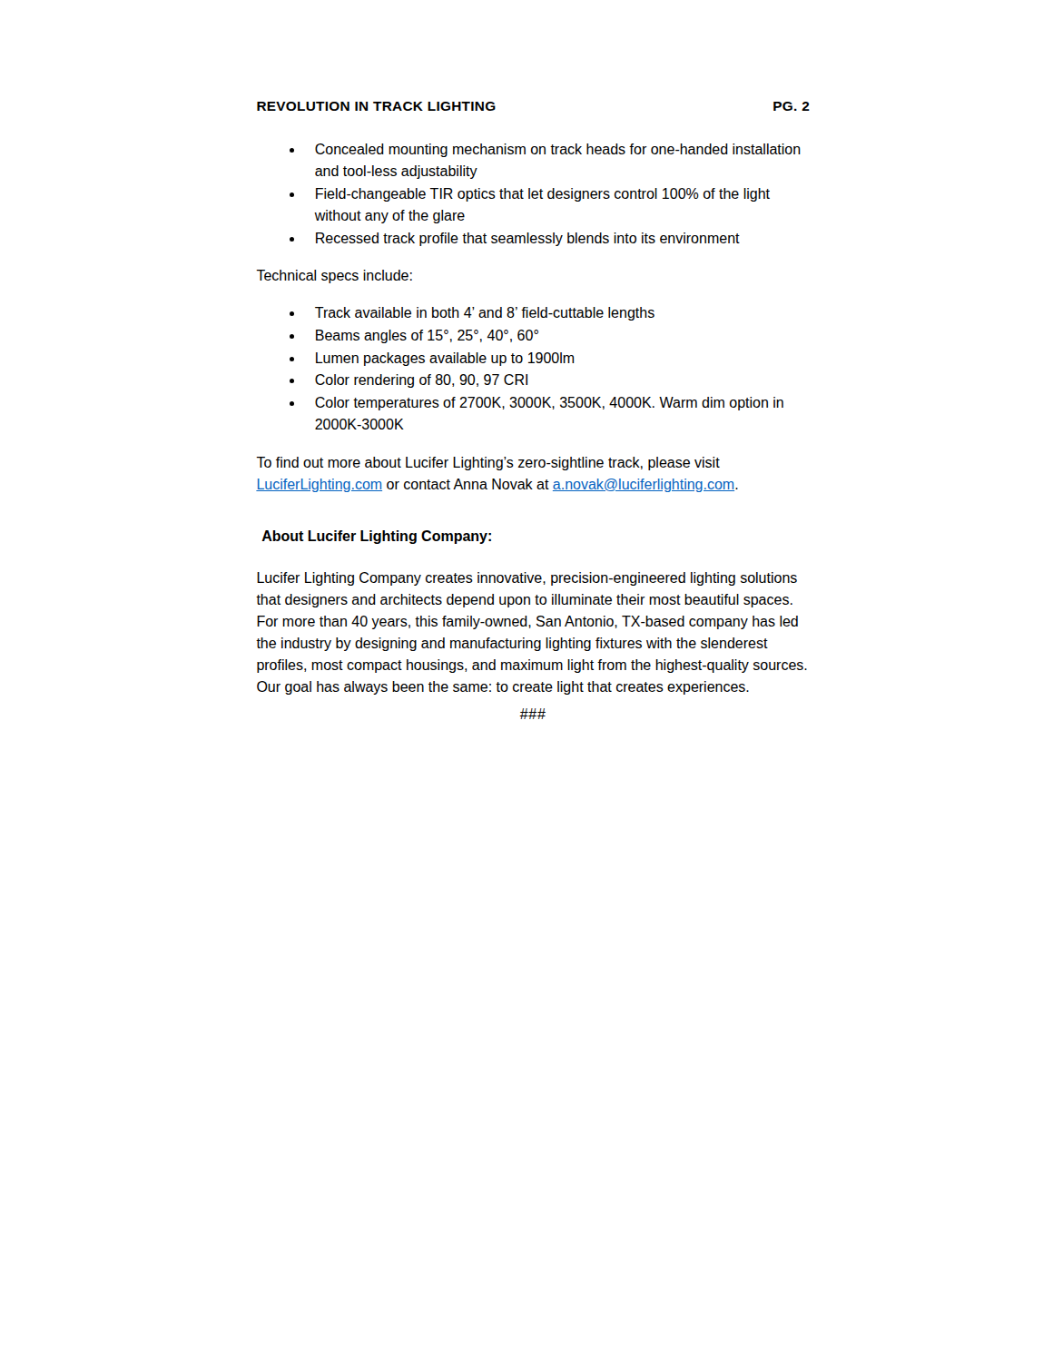Revolution in Track Lighting PG. 2
Concealed mounting mechanism on track heads for one-handed installation and tool-less adjustability
Field-changeable TIR optics that let designers control 100% of the light without any of the glare
Recessed track profile that seamlessly blends into its environment
Technical specs include:
Track available in both 4’ and 8’ field-cuttable lengths
Beams angles of 15°, 25°, 40°, 60°
Lumen packages available up to 1900lm
Color rendering of 80, 90, 97 CRI
Color temperatures of 2700K, 3000K, 3500K, 4000K. Warm dim option in 2000K-3000K
To find out more about Lucifer Lighting’s zero-sightline track, please visit LuciferLighting.com or contact Anna Novak at a.novak@luciferlighting.com.
About Lucifer Lighting Company:
Lucifer Lighting Company creates innovative, precision-engineered lighting solutions that designers and architects depend upon to illuminate their most beautiful spaces. For more than 40 years, this family-owned, San Antonio, TX-based company has led the industry by designing and manufacturing lighting fixtures with the slenderest profiles, most compact housings, and maximum light from the highest-quality sources. Our goal has always been the same: to create light that creates experiences.
###